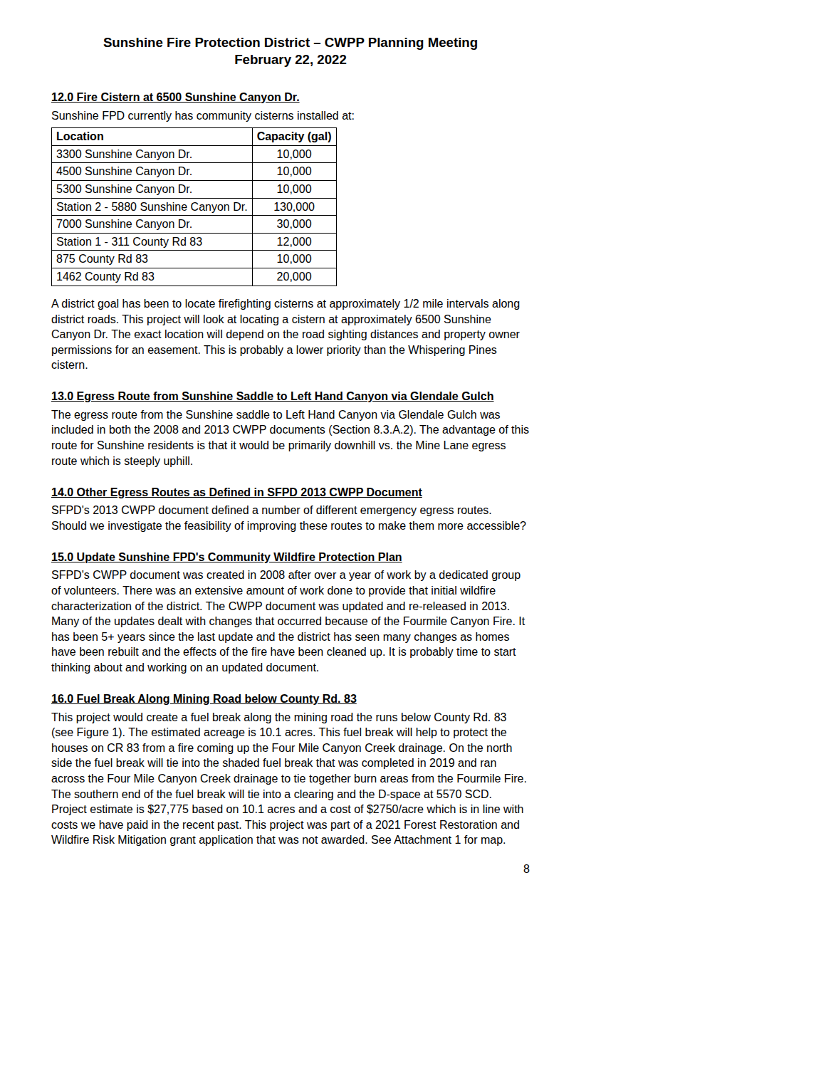Sunshine Fire Protection District – CWPP Planning Meeting
February 22, 2022
12.0 Fire Cistern at 6500 Sunshine Canyon Dr.
Sunshine FPD currently has community cisterns installed at:
| Location | Capacity (gal) |
| --- | --- |
| 3300 Sunshine Canyon Dr. | 10,000 |
| 4500 Sunshine Canyon Dr. | 10,000 |
| 5300 Sunshine Canyon Dr. | 10,000 |
| Station 2 - 5880 Sunshine Canyon Dr. | 130,000 |
| 7000 Sunshine Canyon Dr. | 30,000 |
| Station 1 - 311 County Rd 83 | 12,000 |
| 875 County Rd 83 | 10,000 |
| 1462 County Rd 83 | 20,000 |
A district goal has been to locate firefighting cisterns at approximately 1/2 mile intervals along district roads. This project will look at locating a cistern at approximately 6500 Sunshine Canyon Dr. The exact location will depend on the road sighting distances and property owner permissions for an easement. This is probably a lower priority than the Whispering Pines cistern.
13.0 Egress Route from Sunshine Saddle to Left Hand Canyon via Glendale Gulch
The egress route from the Sunshine saddle to Left Hand Canyon via Glendale Gulch was included in both the 2008 and 2013 CWPP documents (Section 8.3.A.2). The advantage of this route for Sunshine residents is that it would be primarily downhill vs. the Mine Lane egress route which is steeply uphill.
14.0 Other Egress Routes as Defined in SFPD 2013 CWPP Document
SFPD's 2013 CWPP document defined a number of different emergency egress routes. Should we investigate the feasibility of improving these routes to make them more accessible?
15.0 Update Sunshine FPD's Community Wildfire Protection Plan
SFPD's CWPP document was created in 2008 after over a year of work by a dedicated group of volunteers. There was an extensive amount of work done to provide that initial wildfire characterization of the district. The CWPP document was updated and re-released in 2013. Many of the updates dealt with changes that occurred because of the Fourmile Canyon Fire. It has been 5+ years since the last update and the district has seen many changes as homes have been rebuilt and the effects of the fire have been cleaned up. It is probably time to start thinking about and working on an updated document.
16.0 Fuel Break Along Mining Road below County Rd. 83
This project would create a fuel break along the mining road the runs below County Rd. 83 (see Figure 1). The estimated acreage is 10.1 acres. This fuel break will help to protect the houses on CR 83 from a fire coming up the Four Mile Canyon Creek drainage. On the north side the fuel break will tie into the shaded fuel break that was completed in 2019 and ran across the Four Mile Canyon Creek drainage to tie together burn areas from the Fourmile Fire. The southern end of the fuel break will tie into a clearing and the D-space at 5570 SCD. Project estimate is $27,775 based on 10.1 acres and a cost of $2750/acre which is in line with costs we have paid in the recent past. This project was part of a 2021 Forest Restoration and Wildfire Risk Mitigation grant application that was not awarded. See Attachment 1 for map.
8